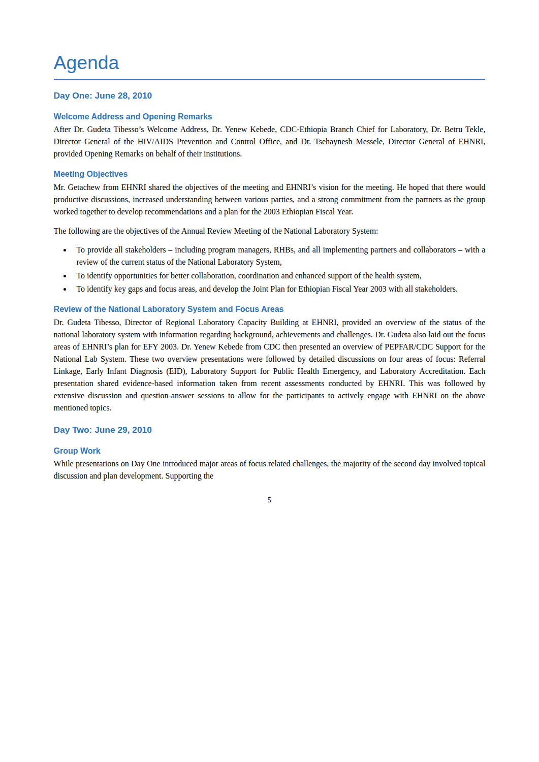Agenda
Day One: June 28, 2010
Welcome Address and Opening Remarks
After Dr. Gudeta Tibesso’s Welcome Address, Dr. Yenew Kebede, CDC-Ethiopia Branch Chief for Laboratory, Dr. Betru Tekle, Director General of the HIV/AIDS Prevention and Control Office, and Dr. Tsehaynesh Messele, Director General of EHNRI, provided Opening Remarks on behalf of their institutions.
Meeting Objectives
Mr. Getachew from EHNRI shared the objectives of the meeting and EHNRI’s vision for the meeting. He hoped that there would productive discussions, increased understanding between various parties, and a strong commitment from the partners as the group worked together to develop recommendations and a plan for the 2003 Ethiopian Fiscal Year.
The following are the objectives of the Annual Review Meeting of the National Laboratory System:
To provide all stakeholders – including program managers, RHBs, and all implementing partners and collaborators – with a review of the current status of the National Laboratory System,
To identify opportunities for better collaboration, coordination and enhanced support of the health system,
To identify key gaps and focus areas, and develop the Joint Plan for Ethiopian Fiscal Year 2003 with all stakeholders.
Review of the National Laboratory System and Focus Areas
Dr. Gudeta Tibesso, Director of Regional Laboratory Capacity Building at EHNRI, provided an overview of the status of the national laboratory system with information regarding background, achievements and challenges. Dr. Gudeta also laid out the focus areas of EHNRI’s plan for EFY 2003. Dr. Yenew Kebede from CDC then presented an overview of PEPFAR/CDC Support for the National Lab System. These two overview presentations were followed by detailed discussions on four areas of focus: Referral Linkage, Early Infant Diagnosis (EID), Laboratory Support for Public Health Emergency, and Laboratory Accreditation. Each presentation shared evidence-based information taken from recent assessments conducted by EHNRI. This was followed by extensive discussion and question-answer sessions to allow for the participants to actively engage with EHNRI on the above mentioned topics.
Day Two: June 29, 2010
Group Work
While presentations on Day One introduced major areas of focus related challenges, the majority of the second day involved topical discussion and plan development. Supporting the
5